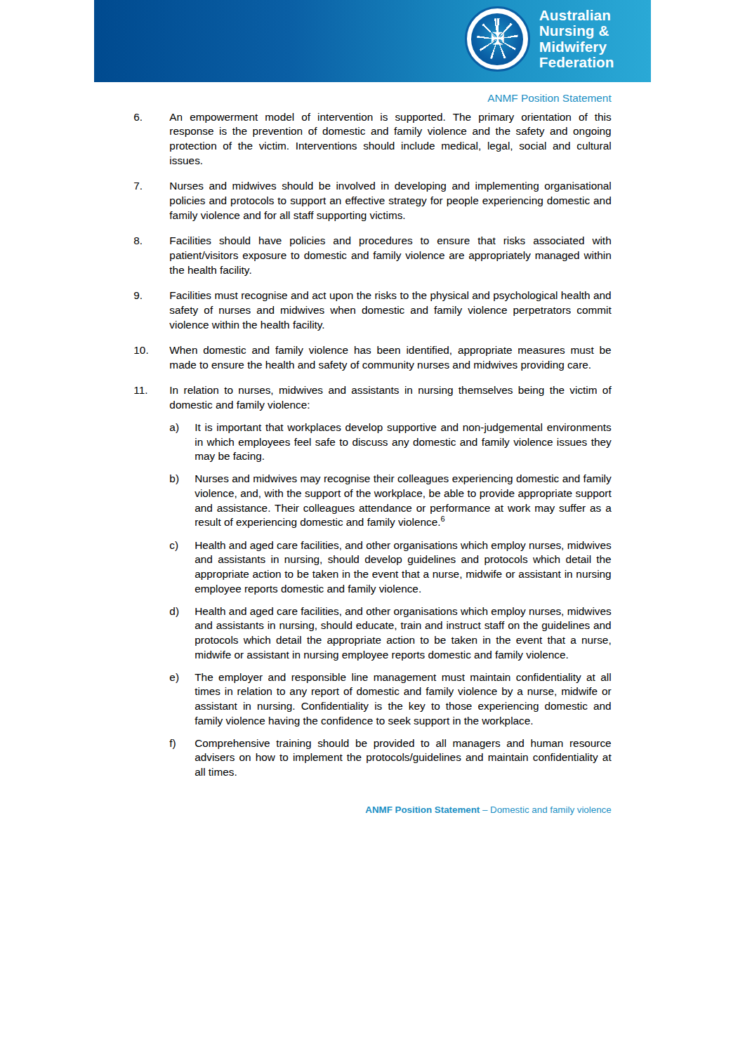✠
Australian Nursing & Midwifery Federation
ANMF Position Statement
6. An empowerment model of intervention is supported. The primary orientation of this response is the prevention of domestic and family violence and the safety and ongoing protection of the victim. Interventions should include medical, legal, social and cultural issues.
7. Nurses and midwives should be involved in developing and implementing organisational policies and protocols to support an effective strategy for people experiencing domestic and family violence and for all staff supporting victims.
8. Facilities should have policies and procedures to ensure that risks associated with patient/visitors exposure to domestic and family violence are appropriately managed within the health facility.
9. Facilities must recognise and act upon the risks to the physical and psychological health and safety of nurses and midwives when domestic and family violence perpetrators commit violence within the health facility.
10. When domestic and family violence has been identified, appropriate measures must be made to ensure the health and safety of community nurses and midwives providing care.
11. In relation to nurses, midwives and assistants in nursing themselves being the victim of domestic and family violence:
a) It is important that workplaces develop supportive and non-judgemental environments in which employees feel safe to discuss any domestic and family violence issues they may be facing.
b) Nurses and midwives may recognise their colleagues experiencing domestic and family violence, and, with the support of the workplace, be able to provide appropriate support and assistance. Their colleagues attendance or performance at work may suffer as a result of experiencing domestic and family violence.6
c) Health and aged care facilities, and other organisations which employ nurses, midwives and assistants in nursing, should develop guidelines and protocols which detail the appropriate action to be taken in the event that a nurse, midwife or assistant in nursing employee reports domestic and family violence.
d) Health and aged care facilities, and other organisations which employ nurses, midwives and assistants in nursing, should educate, train and instruct staff on the guidelines and protocols which detail the appropriate action to be taken in the event that a nurse, midwife or assistant in nursing employee reports domestic and family violence.
e) The employer and responsible line management must maintain confidentiality at all times in relation to any report of domestic and family violence by a nurse, midwife or assistant in nursing. Confidentiality is the key to those experiencing domestic and family violence having the confidence to seek support in the workplace.
f) Comprehensive training should be provided to all managers and human resource advisers on how to implement the protocols/guidelines and maintain confidentiality at all times.
ANMF Position Statement – Domestic and family violence